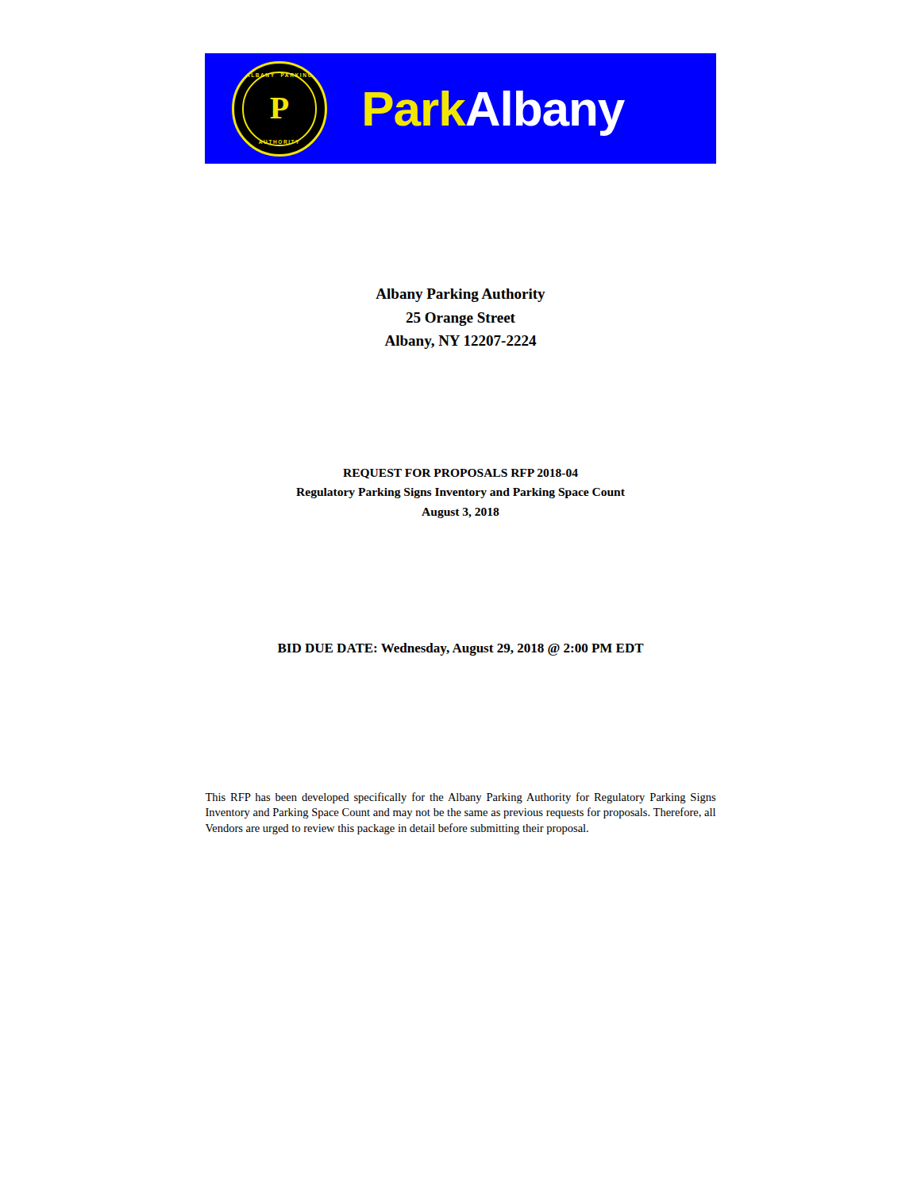ALBANY PARKING
P
AUTHORITY
Park Albany
Albany Parking Authority
25 Orange Street
Albany, NY 12207-2224
REQUEST FOR PROPOSALS RFP 2018-04
Regulatory Parking Signs Inventory and Parking Space Count
August 3, 2018
BID DUE DATE: Wednesday, August 29, 2018 @ 2:00 PM EDT
This RFP has been developed specifically for the Albany Parking Authority for Regulatory Parking Signs Inventory and Parking Space Count and may not be the same as previous requests for proposals. Therefore, all Vendors are urged to review this package in detail before submitting their proposal.